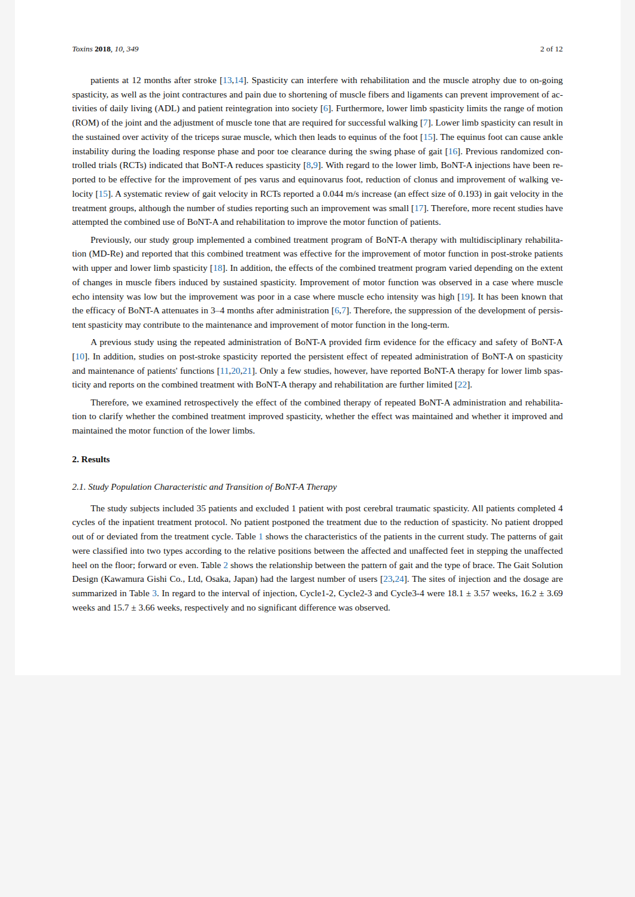Toxins 2018, 10, 349 2 of 12
patients at 12 months after stroke [13,14]. Spasticity can interfere with rehabilitation and the muscle atrophy due to on-going spasticity, as well as the joint contractures and pain due to shortening of muscle fibers and ligaments can prevent improvement of activities of daily living (ADL) and patient reintegration into society [6]. Furthermore, lower limb spasticity limits the range of motion (ROM) of the joint and the adjustment of muscle tone that are required for successful walking [7]. Lower limb spasticity can result in the sustained over activity of the triceps surae muscle, which then leads to equinus of the foot [15]. The equinus foot can cause ankle instability during the loading response phase and poor toe clearance during the swing phase of gait [16]. Previous randomized controlled trials (RCTs) indicated that BoNT-A reduces spasticity [8,9]. With regard to the lower limb, BoNT-A injections have been reported to be effective for the improvement of pes varus and equinovarus foot, reduction of clonus and improvement of walking velocity [15]. A systematic review of gait velocity in RCTs reported a 0.044 m/s increase (an effect size of 0.193) in gait velocity in the treatment groups, although the number of studies reporting such an improvement was small [17]. Therefore, more recent studies have attempted the combined use of BoNT-A and rehabilitation to improve the motor function of patients.
Previously, our study group implemented a combined treatment program of BoNT-A therapy with multidisciplinary rehabilitation (MD-Re) and reported that this combined treatment was effective for the improvement of motor function in post-stroke patients with upper and lower limb spasticity [18]. In addition, the effects of the combined treatment program varied depending on the extent of changes in muscle fibers induced by sustained spasticity. Improvement of motor function was observed in a case where muscle echo intensity was low but the improvement was poor in a case where muscle echo intensity was high [19]. It has been known that the efficacy of BoNT-A attenuates in 3–4 months after administration [6,7]. Therefore, the suppression of the development of persistent spasticity may contribute to the maintenance and improvement of motor function in the long-term.
A previous study using the repeated administration of BoNT-A provided firm evidence for the efficacy and safety of BoNT-A [10]. In addition, studies on post-stroke spasticity reported the persistent effect of repeated administration of BoNT-A on spasticity and maintenance of patients' functions [11,20,21]. Only a few studies, however, have reported BoNT-A therapy for lower limb spasticity and reports on the combined treatment with BoNT-A therapy and rehabilitation are further limited [22].
Therefore, we examined retrospectively the effect of the combined therapy of repeated BoNT-A administration and rehabilitation to clarify whether the combined treatment improved spasticity, whether the effect was maintained and whether it improved and maintained the motor function of the lower limbs.
2. Results
2.1. Study Population Characteristic and Transition of BoNT-A Therapy
The study subjects included 35 patients and excluded 1 patient with post cerebral traumatic spasticity. All patients completed 4 cycles of the inpatient treatment protocol. No patient postponed the treatment due to the reduction of spasticity. No patient dropped out of or deviated from the treatment cycle. Table 1 shows the characteristics of the patients in the current study. The patterns of gait were classified into two types according to the relative positions between the affected and unaffected feet in stepping the unaffected heel on the floor; forward or even. Table 2 shows the relationship between the pattern of gait and the type of brace. The Gait Solution Design (Kawamura Gishi Co., Ltd, Osaka, Japan) had the largest number of users [23,24]. The sites of injection and the dosage are summarized in Table 3. In regard to the interval of injection, Cycle1-2, Cycle2-3 and Cycle3-4 were 18.1 ± 3.57 weeks, 16.2 ± 3.69 weeks and 15.7 ± 3.66 weeks, respectively and no significant difference was observed.